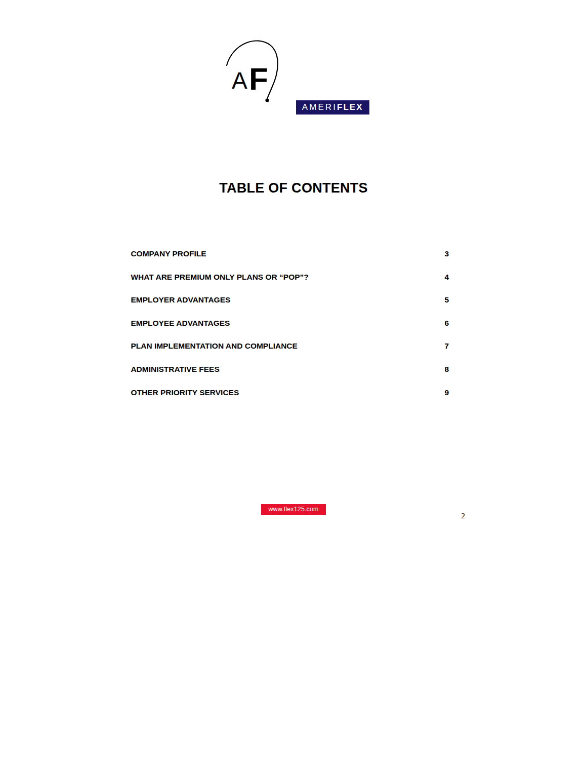A F
AMERI FLEX
TABLE OF CONTENTS
| COMPANY PROFILE | 3 |
| WHAT ARE PREMIUM ONLY PLANS OR “POP”? | 4 |
| EMPLOYER ADVANTAGES | 5 |
| EMPLOYEE ADVANTAGES | 6 |
| PLAN IMPLEMENTATION AND COMPLIANCE | 7 |
| ADMINISTRATIVE FEES | 8 |
| OTHER PRIORITY SERVICES | 9 |
www.flex125.com
2